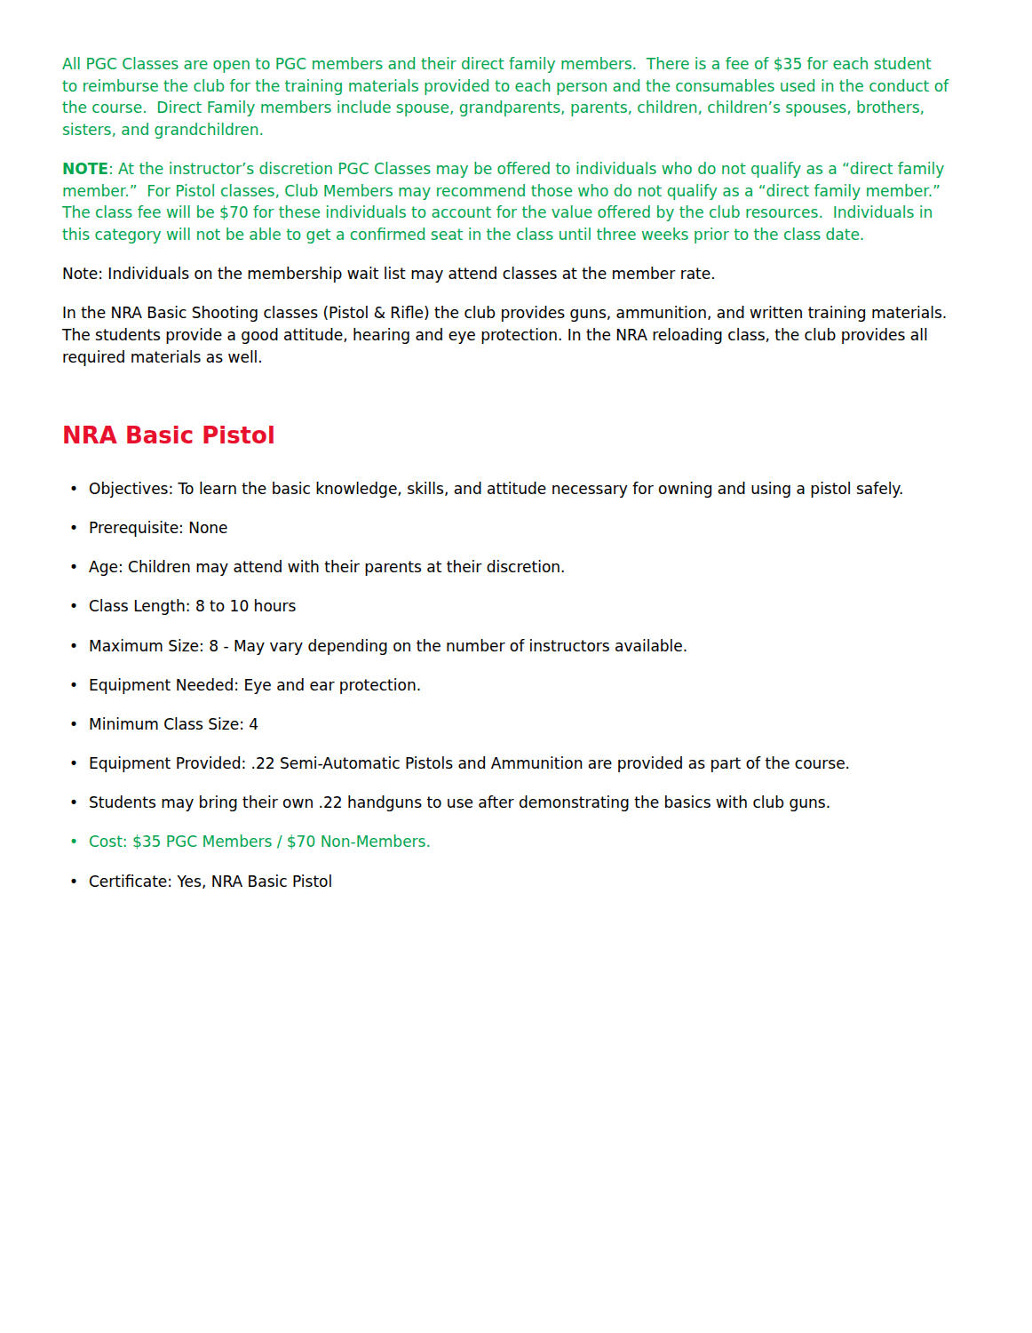All PGC Classes are open to PGC members and their direct family members. There is a fee of $35 for each student to reimburse the club for the training materials provided to each person and the consumables used in the conduct of the course. Direct Family members include spouse, grandparents, parents, children, children’s spouses, brothers, sisters, and grandchildren.
NOTE: At the instructor’s discretion PGC Classes may be offered to individuals who do not qualify as a “direct family member.” For Pistol classes, Club Members may recommend those who do not qualify as a “direct family member.” The class fee will be $70 for these individuals to account for the value offered by the club resources. Individuals in this category will not be able to get a confirmed seat in the class until three weeks prior to the class date.
Note: Individuals on the membership wait list may attend classes at the member rate.
In the NRA Basic Shooting classes (Pistol & Rifle) the club provides guns, ammunition, and written training materials. The students provide a good attitude, hearing and eye protection. In the NRA reloading class, the club provides all required materials as well.
NRA Basic Pistol
Objectives: To learn the basic knowledge, skills, and attitude necessary for owning and using a pistol safely.
Prerequisite: None
Age: Children may attend with their parents at their discretion.
Class Length: 8 to 10 hours
Maximum Size: 8 - May vary depending on the number of instructors available.
Equipment Needed: Eye and ear protection.
Minimum Class Size: 4
Equipment Provided: .22 Semi-Automatic Pistols and Ammunition are provided as part of the course.
Students may bring their own .22 handguns to use after demonstrating the basics with club guns.
Cost: $35 PGC Members / $70 Non-Members.
Certificate: Yes, NRA Basic Pistol